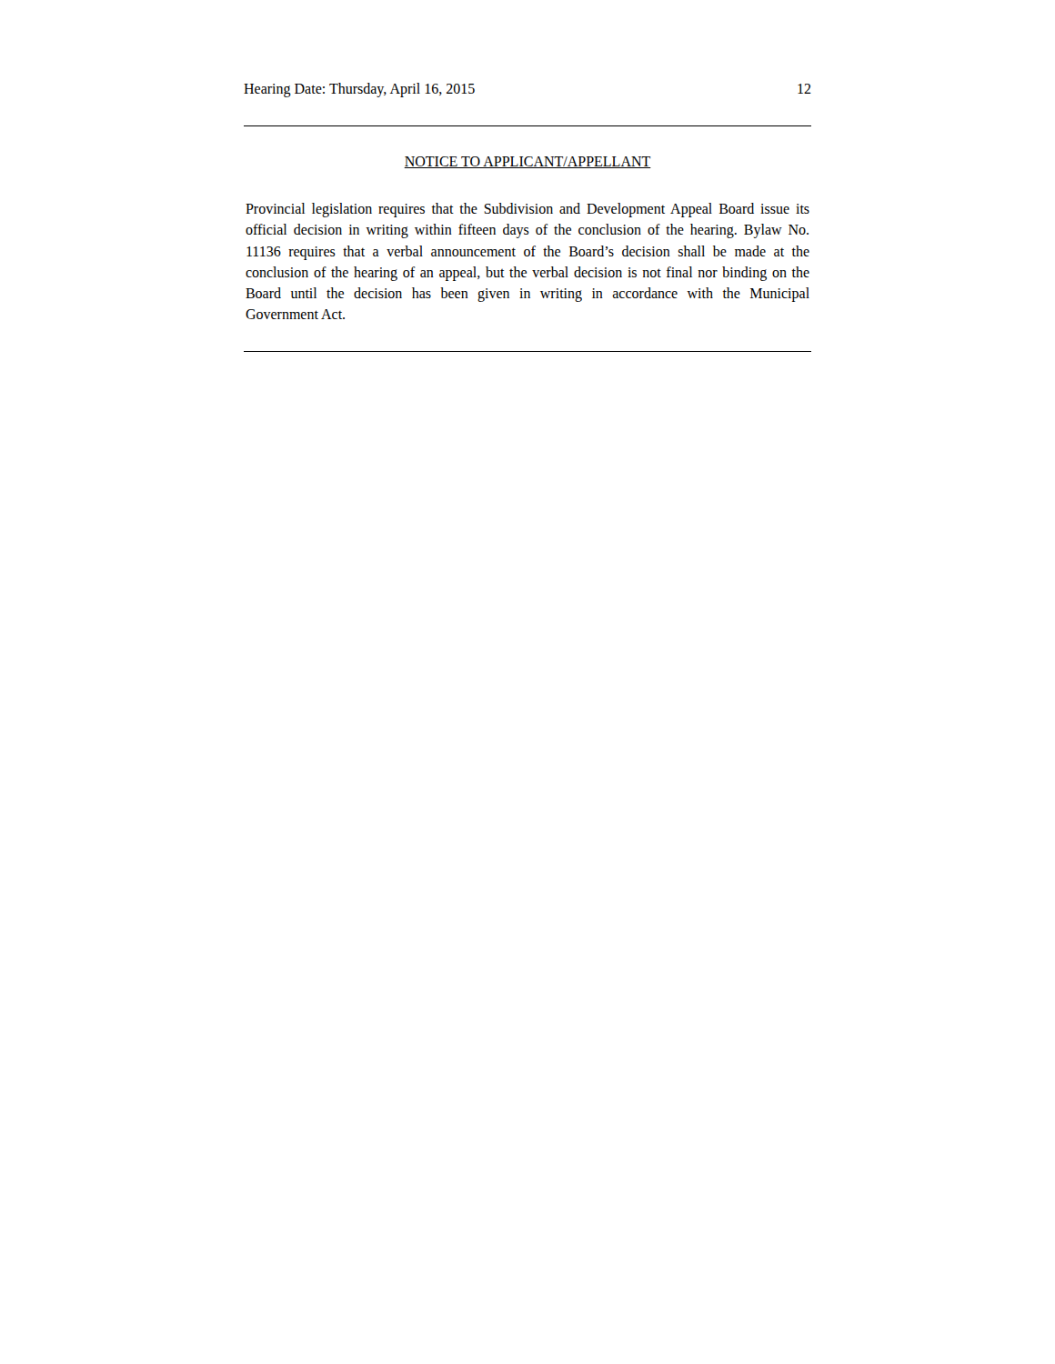Hearing Date: Thursday, April 16, 2015
12
NOTICE TO APPLICANT/APPELLANT
Provincial legislation requires that the Subdivision and Development Appeal Board issue its official decision in writing within fifteen days of the conclusion of the hearing. Bylaw No. 11136 requires that a verbal announcement of the Board’s decision shall be made at the conclusion of the hearing of an appeal, but the verbal decision is not final nor binding on the Board until the decision has been given in writing in accordance with the Municipal Government Act.